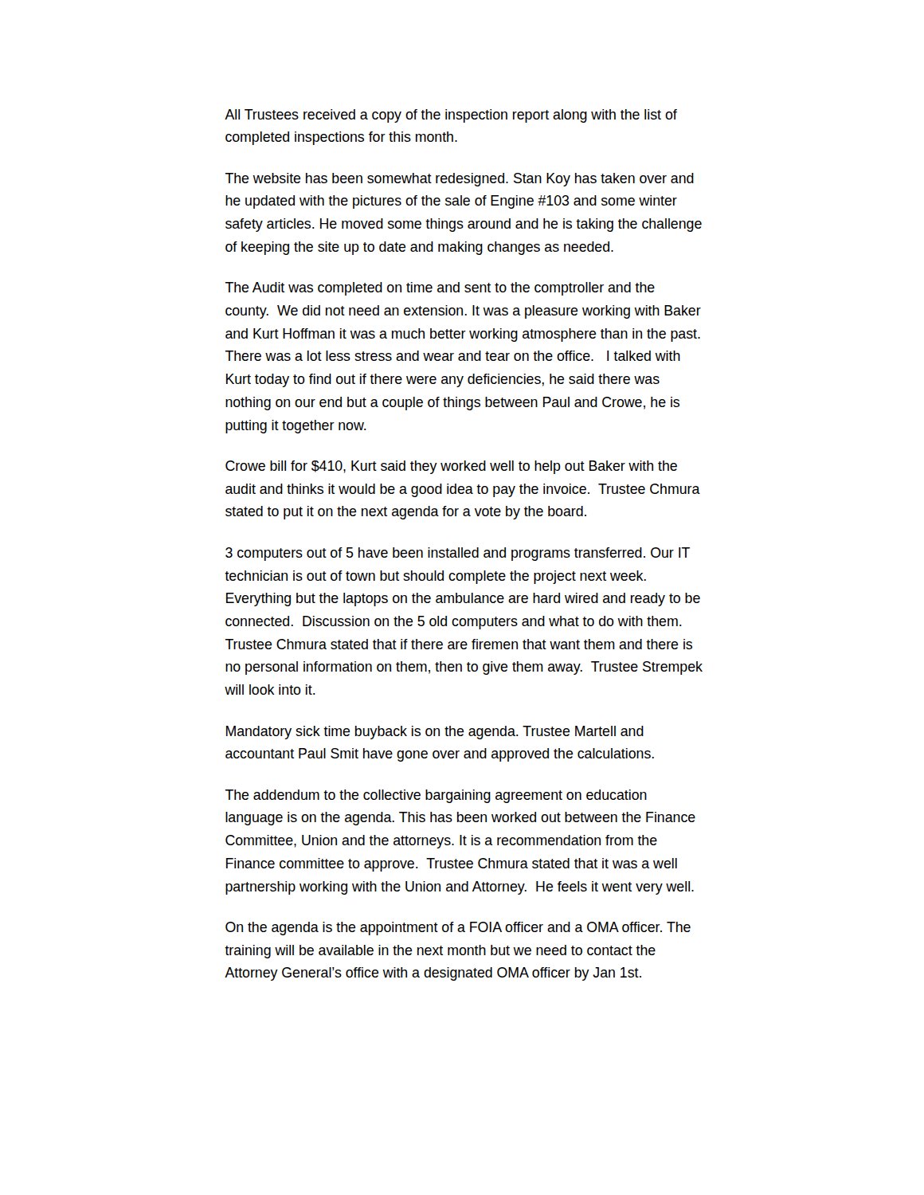All Trustees received a copy of the inspection report along with the list of completed inspections for this month.
The website has been somewhat redesigned. Stan Koy has taken over and he updated with the pictures of the sale of Engine #103 and some winter safety articles. He moved some things around and he is taking the challenge of keeping the site up to date and making changes as needed.
The Audit was completed on time and sent to the comptroller and the county. We did not need an extension. It was a pleasure working with Baker and Kurt Hoffman it was a much better working atmosphere than in the past. There was a lot less stress and wear and tear on the office. I talked with Kurt today to find out if there were any deficiencies, he said there was nothing on our end but a couple of things between Paul and Crowe, he is putting it together now.
Crowe bill for $410, Kurt said they worked well to help out Baker with the audit and thinks it would be a good idea to pay the invoice. Trustee Chmura stated to put it on the next agenda for a vote by the board.
3 computers out of 5 have been installed and programs transferred. Our IT technician is out of town but should complete the project next week. Everything but the laptops on the ambulance are hard wired and ready to be connected. Discussion on the 5 old computers and what to do with them. Trustee Chmura stated that if there are firemen that want them and there is no personal information on them, then to give them away. Trustee Strempek will look into it.
Mandatory sick time buyback is on the agenda. Trustee Martell and accountant Paul Smit have gone over and approved the calculations.
The addendum to the collective bargaining agreement on education language is on the agenda. This has been worked out between the Finance Committee, Union and the attorneys. It is a recommendation from the Finance committee to approve. Trustee Chmura stated that it was a well partnership working with the Union and Attorney. He feels it went very well.
On the agenda is the appointment of a FOIA officer and a OMA officer. The training will be available in the next month but we need to contact the Attorney General’s office with a designated OMA officer by Jan 1st.